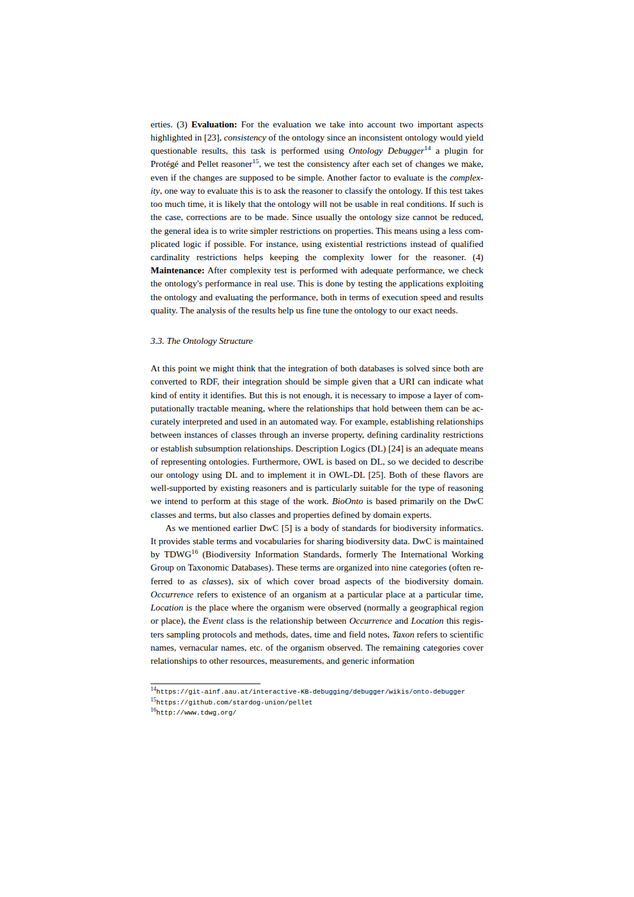erties. (3) Evaluation: For the evaluation we take into account two important aspects highlighted in [23], consistency of the ontology since an inconsistent ontology would yield questionable results, this task is performed using Ontology Debugger14 a plugin for Protégé and Pellet reasoner15, we test the consistency after each set of changes we make, even if the changes are supposed to be simple. Another factor to evaluate is the complexity, one way to evaluate this is to ask the reasoner to classify the ontology. If this test takes too much time, it is likely that the ontology will not be usable in real conditions. If such is the case, corrections are to be made. Since usually the ontology size cannot be reduced, the general idea is to write simpler restrictions on properties. This means using a less complicated logic if possible. For instance, using existential restrictions instead of qualified cardinality restrictions helps keeping the complexity lower for the reasoner. (4) Maintenance: After complexity test is performed with adequate performance, we check the ontology's performance in real use. This is done by testing the applications exploiting the ontology and evaluating the performance, both in terms of execution speed and results quality. The analysis of the results help us fine tune the ontology to our exact needs.
3.3. The Ontology Structure
At this point we might think that the integration of both databases is solved since both are converted to RDF, their integration should be simple given that a URI can indicate what kind of entity it identifies. But this is not enough, it is necessary to impose a layer of computationally tractable meaning, where the relationships that hold between them can be accurately interpreted and used in an automated way. For example, establishing relationships between instances of classes through an inverse property, defining cardinality restrictions or establish subsumption relationships. Description Logics (DL) [24] is an adequate means of representing ontologies. Furthermore, OWL is based on DL, so we decided to describe our ontology using DL and to implement it in OWL-DL [25]. Both of these flavors are well-supported by existing reasoners and is particularly suitable for the type of reasoning we intend to perform at this stage of the work. BioOnto is based primarily on the DwC classes and terms, but also classes and properties defined by domain experts.
As we mentioned earlier DwC [5] is a body of standards for biodiversity informatics. It provides stable terms and vocabularies for sharing biodiversity data. DwC is maintained by TDWG16 (Biodiversity Information Standards, formerly The International Working Group on Taxonomic Databases). These terms are organized into nine categories (often referred to as classes), six of which cover broad aspects of the biodiversity domain. Occurrence refers to existence of an organism at a particular place at a particular time, Location is the place where the organism were observed (normally a geographical region or place), the Event class is the relationship between Occurrence and Location this registers sampling protocols and methods, dates, time and field notes, Taxon refers to scientific names, vernacular names, etc. of the organism observed. The remaining categories cover relationships to other resources, measurements, and generic information
14 https://git-ainf.aau.at/interactive-KB-debugging/debugger/wikis/onto-debugger
15 https://github.com/stardog-union/pellet
16 http://www.tdwg.org/